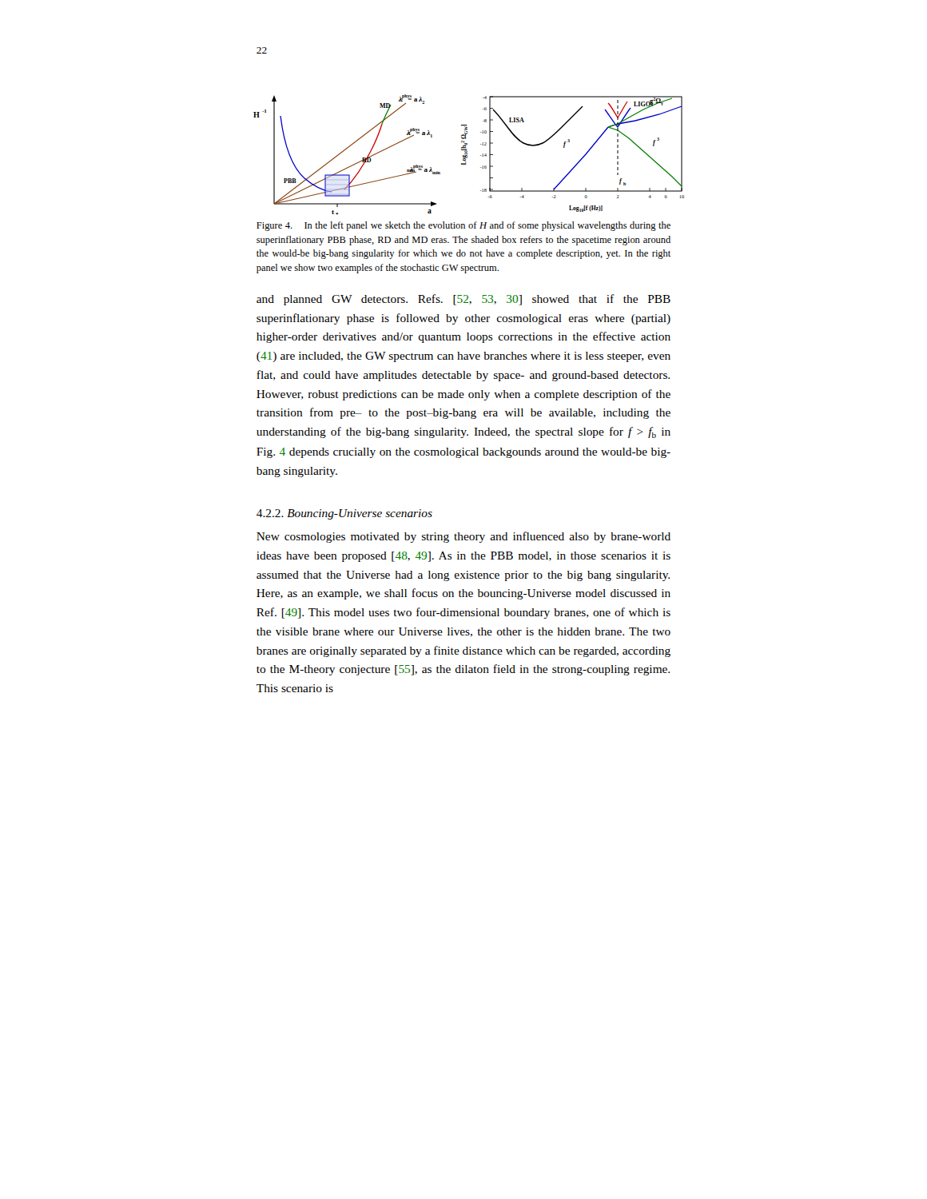22
H -1 a t * PBB RD MD λphys2 = aλ2 λphys1 = aλ1 λphysmin= aλmin
-4 -6 -8 -10 -12 -14 -16 -18 -6 -4 -2 0 2 4 6 10 Log10[h02 ΩGW] Log10[f (Hz)] LISA LIGOs f 3 f 3 f b g2Ωγ
Figure 4. In the left panel we sketch the evolution of H and of some physical wavelengths during the superinflationary PBB phase, RD and MD eras. The shaded box refers to the spacetime region around the would-be big-bang singularity for which we do not have a complete description, yet. In the right panel we show two examples of the stochastic GW spectrum.
and planned GW detectors. Refs. [52, 53, 30] showed that if the PBB superinflationary phase is followed by other cosmological eras where (partial) higher-order derivatives and/or quantum loops corrections in the effective action (41) are included, the GW spectrum can have branches where it is less steeper, even flat, and could have amplitudes detectable by space- and ground-based detectors. However, robust predictions can be made only when a complete description of the transition from pre– to the post–big-bang era will be available, including the understanding of the big-bang singularity. Indeed, the spectral slope for f > fb in Fig. 4 depends crucially on the cosmological backgounds around the would-be big-bang singularity.
4.2.2. Bouncing-Universe scenarios
New cosmologies motivated by string theory and influenced also by brane-world ideas have been proposed [48, 49]. As in the PBB model, in those scenarios it is assumed that the Universe had a long existence prior to the big bang singularity. Here, as an example, we shall focus on the bouncing-Universe model discussed in Ref. [49]. This model uses two four-dimensional boundary branes, one of which is the visible brane where our Universe lives, the other is the hidden brane. The two branes are originally separated by a finite distance which can be regarded, according to the M-theory conjecture [55], as the dilaton field in the strong-coupling regime. This scenario is